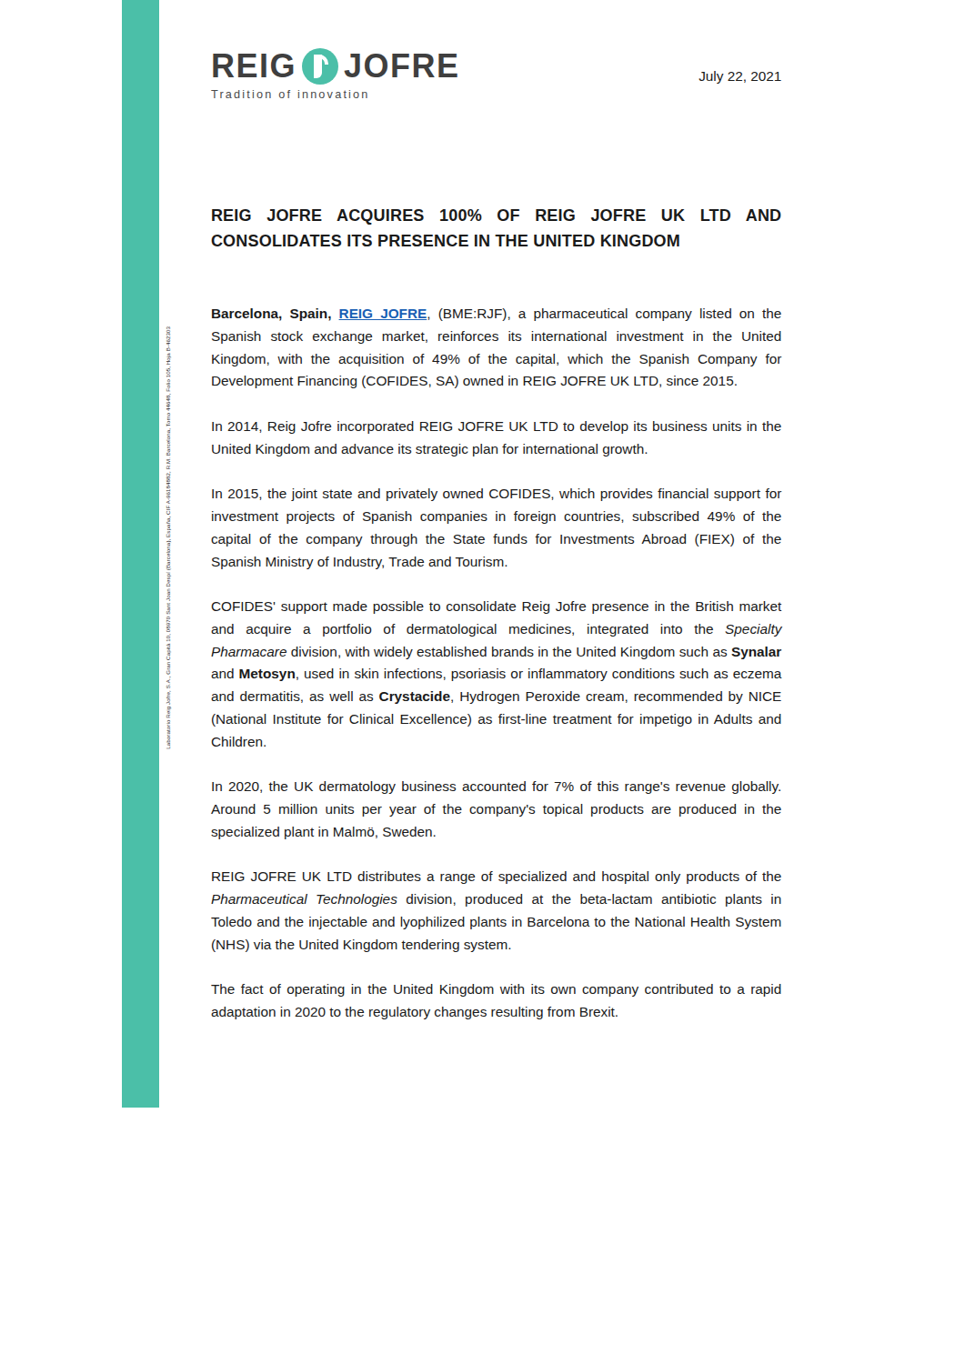Laboratorio Reig Jofre, S.A., Gran Capità 10, 08970 Sant Joan Despí (Barcelona), España, CIF A-96184882, R.M. Barcelona, Tomo 44648, Folio 105, Hoja B-462303
REIG JOFRE
Tradition of innovation
July 22, 2021
REIG JOFRE ACQUIRES 100% OF REIG JOFRE UK LTD AND CONSOLIDATES ITS PRESENCE IN THE UNITED KINGDOM
Barcelona, Spain, REIG JOFRE, (BME:RJF), a pharmaceutical company listed on the Spanish stock exchange market, reinforces its international investment in the United Kingdom, with the acquisition of 49% of the capital, which the Spanish Company for Development Financing (COFIDES, SA) owned in REIG JOFRE UK LTD, since 2015.
In 2014, Reig Jofre incorporated REIG JOFRE UK LTD to develop its business units in the United Kingdom and advance its strategic plan for international growth.
In 2015, the joint state and privately owned COFIDES, which provides financial support for investment projects of Spanish companies in foreign countries, subscribed 49% of the capital of the company through the State funds for Investments Abroad (FIEX) of the Spanish Ministry of Industry, Trade and Tourism.
COFIDES' support made possible to consolidate Reig Jofre presence in the British market and acquire a portfolio of dermatological medicines, integrated into the Specialty Pharmacare division, with widely established brands in the United Kingdom such as Synalar and Metosyn, used in skin infections, psoriasis or inflammatory conditions such as eczema and dermatitis, as well as Crystacide, Hydrogen Peroxide cream, recommended by NICE (National Institute for Clinical Excellence) as first-line treatment for impetigo in Adults and Children.
In 2020, the UK dermatology business accounted for 7% of this range's revenue globally. Around 5 million units per year of the company's topical products are produced in the specialized plant in Malmö, Sweden.
REIG JOFRE UK LTD distributes a range of specialized and hospital only products of the Pharmaceutical Technologies division, produced at the beta-lactam antibiotic plants in Toledo and the injectable and lyophilized plants in Barcelona to the National Health System (NHS) via the United Kingdom tendering system.
The fact of operating in the United Kingdom with its own company contributed to a rapid adaptation in 2020 to the regulatory changes resulting from Brexit.